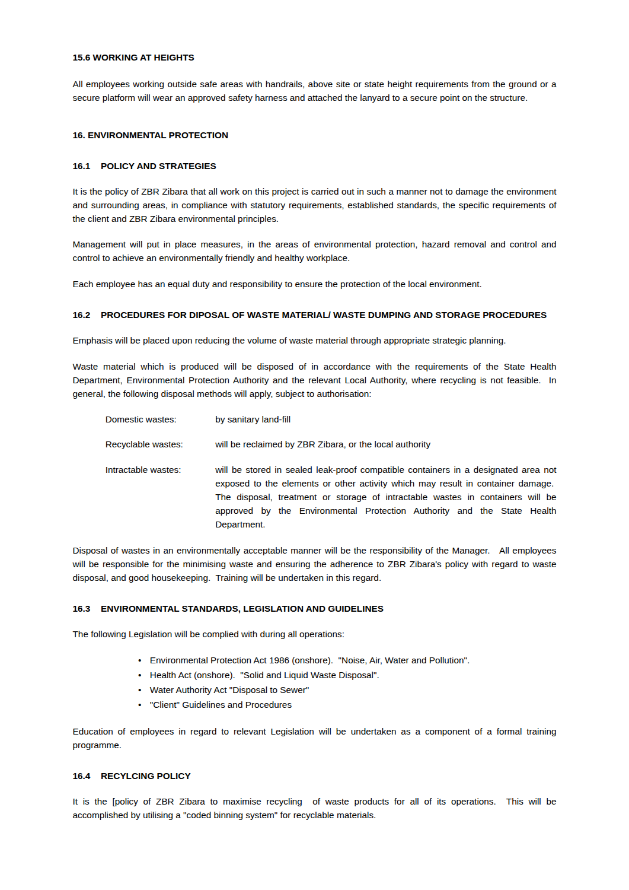15.6 WORKING AT HEIGHTS
All employees working outside safe areas with handrails, above site or state height requirements from the ground or a secure platform will wear an approved safety harness and attached the lanyard to a secure point on the structure.
16. ENVIRONMENTAL PROTECTION
16.1 POLICY AND STRATEGIES
It is the policy of ZBR Zibara that all work on this project is carried out in such a manner not to damage the environment and surrounding areas, in compliance with statutory requirements, established standards, the specific requirements of the client and ZBR Zibara environmental principles.
Management will put in place measures, in the areas of environmental protection, hazard removal and control and control to achieve an environmentally friendly and healthy workplace.
Each employee has an equal duty and responsibility to ensure the protection of the local environment.
16.2 PROCEDURES FOR DIPOSAL OF WASTE MATERIAL/ WASTE DUMPING AND STORAGE PROCEDURES
Emphasis will be placed upon reducing the volume of waste material through appropriate strategic planning.
Waste material which is produced will be disposed of in accordance with the requirements of the State Health Department, Environmental Protection Authority and the relevant Local Authority, where recycling is not feasible. In general, the following disposal methods will apply, subject to authorisation:
| Domestic wastes: | by sanitary land-fill |
| Recyclable wastes: | will be reclaimed by ZBR Zibara, or the local authority |
| Intractable wastes: | will be stored in sealed leak-proof compatible containers in a designated area not exposed to the elements or other activity which may result in container damage. The disposal, treatment or storage of intractable wastes in containers will be approved by the Environmental Protection Authority and the State Health Department. |
Disposal of wastes in an environmentally acceptable manner will be the responsibility of the Manager. All employees will be responsible for the minimising waste and ensuring the adherence to ZBR Zibara's policy with regard to waste disposal, and good housekeeping. Training will be undertaken in this regard.
16.3 ENVIRONMENTAL STANDARDS, LEGISLATION AND GUIDELINES
The following Legislation will be complied with during all operations:
Environmental Protection Act 1986 (onshore). "Noise, Air, Water and Pollution".
Health Act (onshore). "Solid and Liquid Waste Disposal".
Water Authority Act "Disposal to Sewer"
"Client" Guidelines and Procedures
Education of employees in regard to relevant Legislation will be undertaken as a component of a formal training programme.
16.4 RECYLCING POLICY
It is the [policy of ZBR Zibara to maximise recycling of waste products for all of its operations. This will be accomplished by utilising a "coded binning system" for recyclable materials.